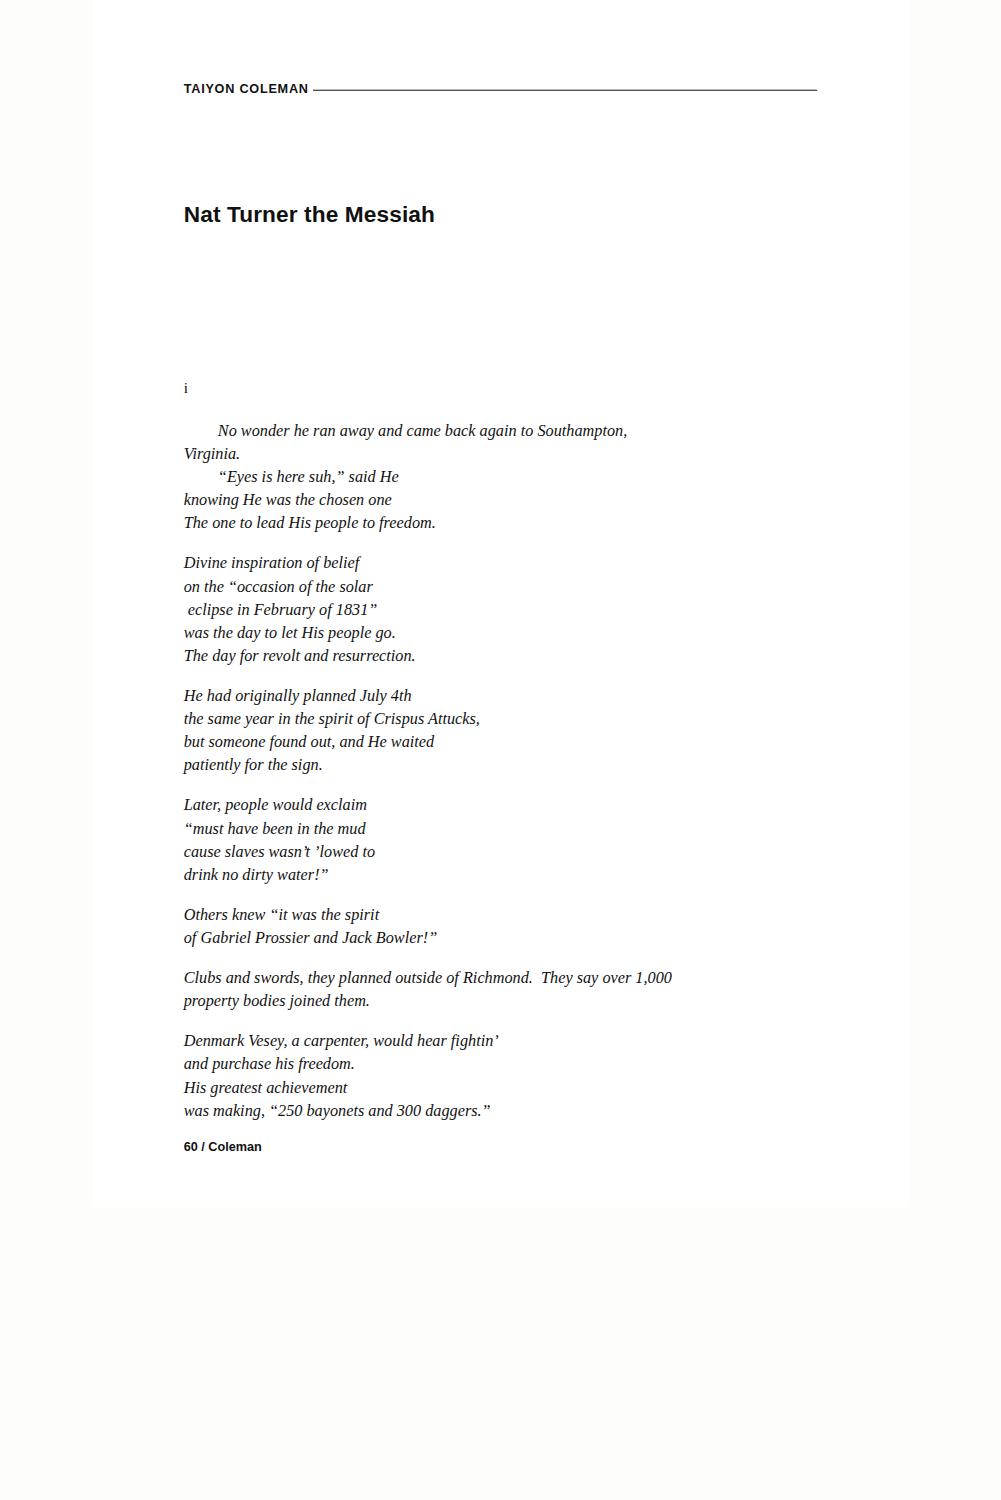Taiyon Coleman
Nat Turner the Messiah
i
No wonder he ran away and came back again to Southampton,
Virginia.
“Eyes is here suh,” said He
knowing He was the chosen one
The one to lead His people to freedom.
Divine inspiration of belief
on the “occasion of the solar
eclipse in February of 1831”
was the day to let His people go.
The day for revolt and resurrection.
He had originally planned July 4th
the same year in the spirit of Crispus Attucks,
but someone found out, and He waited
patiently for the sign.
Later, people would exclaim
“must have been in the mud
cause slaves wasn’t ’lowed to
drink no dirty water!”
Others knew “it was the spirit
of Gabriel Prossier and Jack Bowler!”
Clubs and swords, they planned outside of Richmond. They say over 1,000
property bodies joined them.
Denmark Vesey, a carpenter, would hear fightin’
and purchase his freedom.
His greatest achievement
was making, “250 bayonets and 300 daggers.”
60 / Coleman